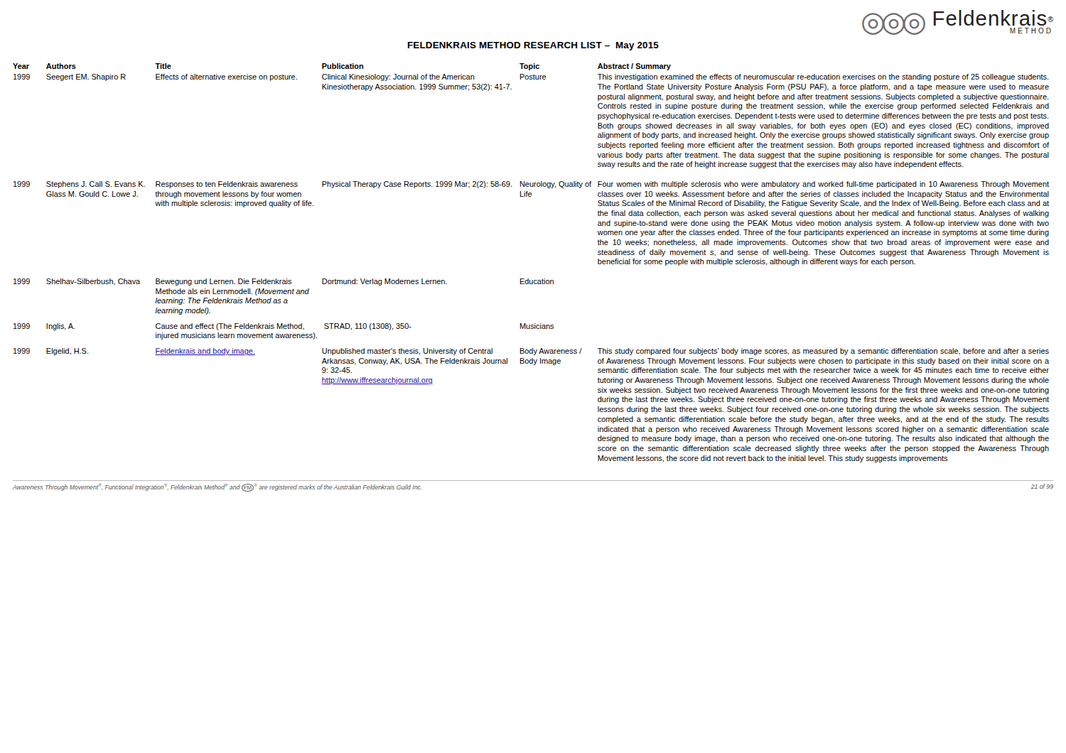◎◎◎ Feldenkrais® METHOD
FELDENKRAIS METHOD RESEARCH LIST – May 2015
| Year | Authors | Title | Publication | Topic | Abstract / Summary |
| --- | --- | --- | --- | --- | --- |
| 1999 | Seegert EM. Shapiro R | Effects of alternative exercise on posture. | Clinical Kinesiology: Journal of the American Kinesiotherapy Association. 1999 Summer; 53(2): 41-7. | Posture | This investigation examined the effects of neuromuscular re-education exercises on the standing posture of 25 colleague students. The Portland State University Posture Analysis Form (PSU PAF), a force platform, and a tape measure were used to measure postural alignment, postural sway, and height before and after treatment sessions. Subjects completed a subjective questionnaire. Controls rested in supine posture during the treatment session, while the exercise group performed selected Feldenkrais and psychophysical re-education exercises. Dependent t-tests were used to determine differences between the pre tests and post tests. Both groups showed decreases in all sway variables, for both eyes open (EO) and eyes closed (EC) conditions, improved alignment of body parts, and increased height. Only the exercise groups showed statistically significant sways. Only exercise group subjects reported feeling more efficient after the treatment session. Both groups reported increased tightness and discomfort of various body parts after treatment. The data suggest that the supine positioning is responsible for some changes. The postural sway results and the rate of height increase suggest that the exercises may also have independent effects. |
| 1999 | Stephens J. Call S. Evans K. Glass M. Gould C. Lowe J. | Responses to ten Feldenkrais awareness through movement lessons by four women with multiple sclerosis: improved quality of life. | Physical Therapy Case Reports. 1999 Mar; 2(2): 58-69. | Neurology, Quality of Life | Four women with multiple sclerosis who were ambulatory and worked full-time participated in 10 Awareness Through Movement classes over 10 weeks. Assessment before and after the series of classes included the Incapacity Status and the Environmental Status Scales of the Minimal Record of Disability, the Fatigue Severity Scale, and the Index of Well-Being. Before each class and at the final data collection, each person was asked several questions about her medical and functional status. Analyses of walking and supine-to-stand were done using the PEAK Motus video motion analysis system. A follow-up interview was done with two women one year after the classes ended. Three of the four participants experienced an increase in symptoms at some time during the 10 weeks; nonetheless, all made improvements. Outcomes show that two broad areas of improvement were ease and steadiness of daily movement s, and sense of well-being. These Outcomes suggest that Awareness Through Movement is beneficial for some people with multiple sclerosis, although in different ways for each person. |
| 1999 | Shelhav-Silberbush, Chava | Bewegung und Lernen. Die Feldenkrais Methode als ein Lernmodell. (Movement and learning: The Feldenkrais Method as a learning model). | Dortmund: Verlag Modernes Lernen. | Education | |
| 1999 | Inglis, A. | Cause and effect (The Feldenkrais Method, injured musicians learn movement awareness). | STRAD, 110 (1308), 350- | Musicians | |
| 1999 | Elgelid, H.S. | Feldenkrais and body image. | Unpublished master's thesis, University of Central Arkansas, Conway, AK, USA. The Feldenkrais Journal 9: 32-45. http://www.iffresearchjournal.org | Body Awareness / Body Image | This study compared four subjects’ body image scores, as measured by a semantic differentiation scale, before and after a series of Awareness Through Movement lessons. Four subjects were chosen to participate in this study based on their initial score on a semantic differentiation scale. The four subjects met with the researcher twice a week for 45 minutes each time to receive either tutoring or Awareness Through Movement lessons. Subject one received Awareness Through Movement lessons during the whole six weeks session. Subject two received Awareness Through Movement lessons for the first three weeks and one-on-one tutoring during the last three weeks. Subject three received one-on-one tutoring the first three weeks and Awareness Through Movement lessons during the last three weeks. Subject four received one-on-one tutoring during the whole six weeks session. The subjects completed a semantic differentiation scale before the study began, after three weeks, and at the end of the study. The results indicated that a person who received Awareness Through Movement lessons scored higher on a semantic differentiation scale designed to measure body image, than a person who received one-on-one tutoring. The results also indicated that although the score on the semantic differentiation scale decreased slightly three weeks after the person stopped the Awareness Through Movement lessons, the score did not revert back to the initial level. This study suggests improvements |
Awareness Through Movement®, Functional Integration®, Feldenkrais Method® and FM® are registered marks of the Australian Feldenkrais Guild Inc. 21 of 99